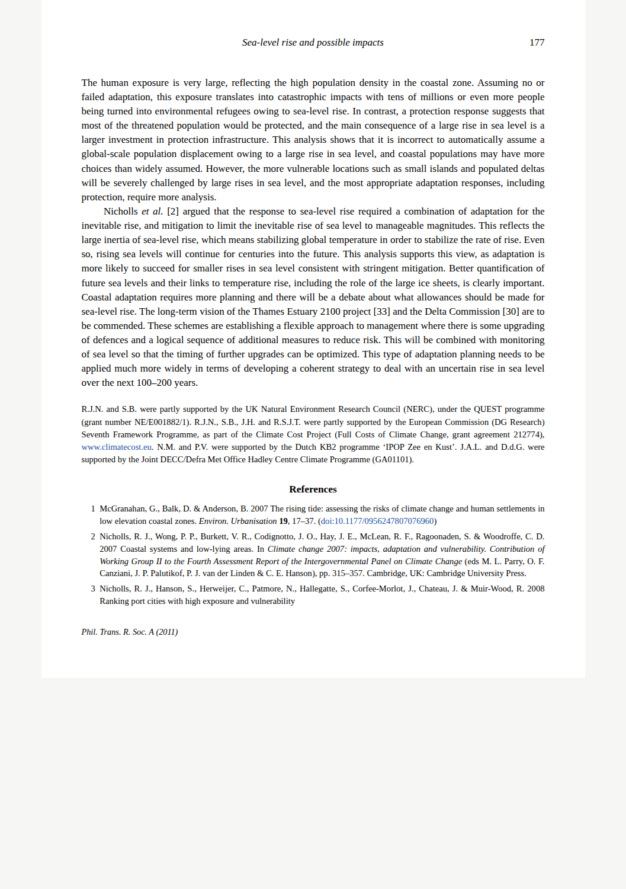Sea-level rise and possible impacts 177
The human exposure is very large, reflecting the high population density in the coastal zone. Assuming no or failed adaptation, this exposure translates into catastrophic impacts with tens of millions or even more people being turned into environmental refugees owing to sea-level rise. In contrast, a protection response suggests that most of the threatened population would be protected, and the main consequence of a large rise in sea level is a larger investment in protection infrastructure. This analysis shows that it is incorrect to automatically assume a global-scale population displacement owing to a large rise in sea level, and coastal populations may have more choices than widely assumed. However, the more vulnerable locations such as small islands and populated deltas will be severely challenged by large rises in sea level, and the most appropriate adaptation responses, including protection, require more analysis.
Nicholls et al. [2] argued that the response to sea-level rise required a combination of adaptation for the inevitable rise, and mitigation to limit the inevitable rise of sea level to manageable magnitudes. This reflects the large inertia of sea-level rise, which means stabilizing global temperature in order to stabilize the rate of rise. Even so, rising sea levels will continue for centuries into the future. This analysis supports this view, as adaptation is more likely to succeed for smaller rises in sea level consistent with stringent mitigation. Better quantification of future sea levels and their links to temperature rise, including the role of the large ice sheets, is clearly important. Coastal adaptation requires more planning and there will be a debate about what allowances should be made for sea-level rise. The long-term vision of the Thames Estuary 2100 project [33] and the Delta Commission [30] are to be commended. These schemes are establishing a flexible approach to management where there is some upgrading of defences and a logical sequence of additional measures to reduce risk. This will be combined with monitoring of sea level so that the timing of further upgrades can be optimized. This type of adaptation planning needs to be applied much more widely in terms of developing a coherent strategy to deal with an uncertain rise in sea level over the next 100–200 years.
R.J.N. and S.B. were partly supported by the UK Natural Environment Research Council (NERC), under the QUEST programme (grant number NE/E001882/1). R.J.N., S.B., J.H. and R.S.J.T. were partly supported by the European Commission (DG Research) Seventh Framework Programme, as part of the Climate Cost Project (Full Costs of Climate Change, grant agreement 212774), www.climatecost.eu. N.M. and P.V. were supported by the Dutch KB2 programme ‘IPOP Zee en Kust’. J.A.L. and D.d.G. were supported by the Joint DECC/Defra Met Office Hadley Centre Climate Programme (GA01101).
References
McGranahan, G., Balk, D. & Anderson, B. 2007 The rising tide: assessing the risks of climate change and human settlements in low elevation coastal zones. Environ. Urbanisation 19, 17–37. (doi:10.1177/0956247807076960)
Nicholls, R. J., Wong, P. P., Burkett, V. R., Codignotto, J. O., Hay, J. E., McLean, R. F., Ragoonaden, S. & Woodroffe, C. D. 2007 Coastal systems and low-lying areas. In Climate change 2007: impacts, adaptation and vulnerability. Contribution of Working Group II to the Fourth Assessment Report of the Intergovernmental Panel on Climate Change (eds M. L. Parry, O. F. Canziani, J. P. Palutikof, P. J. van der Linden & C. E. Hanson), pp. 315–357. Cambridge, UK: Cambridge University Press.
Nicholls, R. J., Hanson, S., Herweijer, C., Patmore, N., Hallegatte, S., Corfee-Morlot, J., Chateau, J. & Muir-Wood, R. 2008 Ranking port cities with high exposure and vulnerability
Phil. Trans. R. Soc. A (2011)